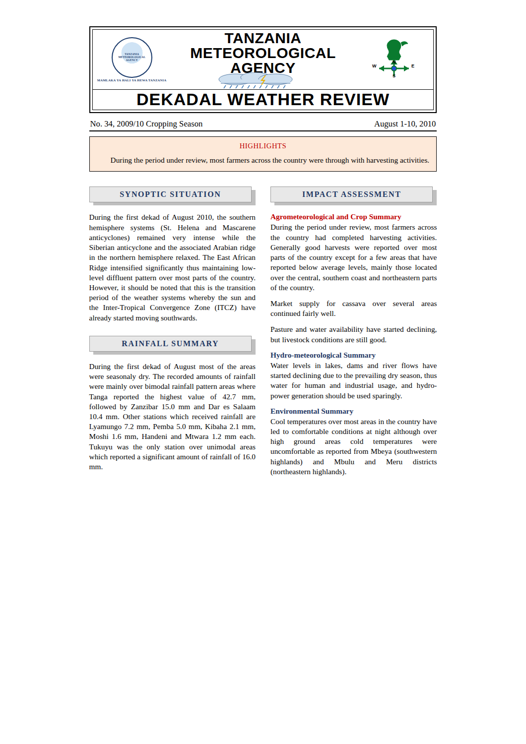TANZANIA
METEOROLOGICAL
AGENCY
MAMLAKA YA HALI YA HEWA TANZANIA
TANZANIA METEOROLOGICAL AGENCY
N E S W
DEKADAL WEATHER REVIEW
No. 34, 2009/10 Cropping Season
August 1-10, 2010
HIGHLIGHTS
During the period under review, most farmers across the country were through with harvesting activities.
SYNOPTIC SITUATION
During the first dekad of August 2010, the southern hemisphere systems (St. Helena and Mascarene anticyclones) remained very intense while the Siberian anticyclone and the associated Arabian ridge in the northern hemisphere relaxed. The East African Ridge intensified significantly thus maintaining low-level diffluent pattern over most parts of the country. However, it should be noted that this is the transition period of the weather systems whereby the sun and the Inter-Tropical Convergence Zone (ITCZ) have already started moving southwards.
RAINFALL SUMMARY
During the first dekad of August most of the areas were seasonaly dry. The recorded amounts of rainfall were mainly over bimodal rainfall pattern areas where Tanga reported the highest value of 42.7 mm, followed by Zanzibar 15.0 mm and Dar es Salaam 10.4 mm. Other stations which received rainfall are Lyamungo 7.2 mm, Pemba 5.0 mm, Kibaha 2.1 mm, Moshi 1.6 mm, Handeni and Mtwara 1.2 mm each. Tukuyu was the only station over unimodal areas which reported a significant amount of rainfall of 16.0 mm.
IMPACT ASSESSMENT
Agrometeorological and Crop Summary
During the period under review, most farmers across the country had completed harvesting activities. Generally good harvests were reported over most parts of the country except for a few areas that have reported below average levels, mainly those located over the central, southern coast and northeastern parts of the country.
Market supply for cassava over several areas continued fairly well.
Pasture and water availability have started declining, but livestock conditions are still good.
Hydro-meteorological Summary
Water levels in lakes, dams and river flows have started declining due to the prevailing dry season, thus water for human and industrial usage, and hydro-power generation should be used sparingly.
Environmental Summary
Cool temperatures over most areas in the country have led to comfortable conditions at night although over high ground areas cold temperatures were uncomfortable as reported from Mbeya (southwestern highlands) and Mbulu and Meru districts (northeastern highlands).